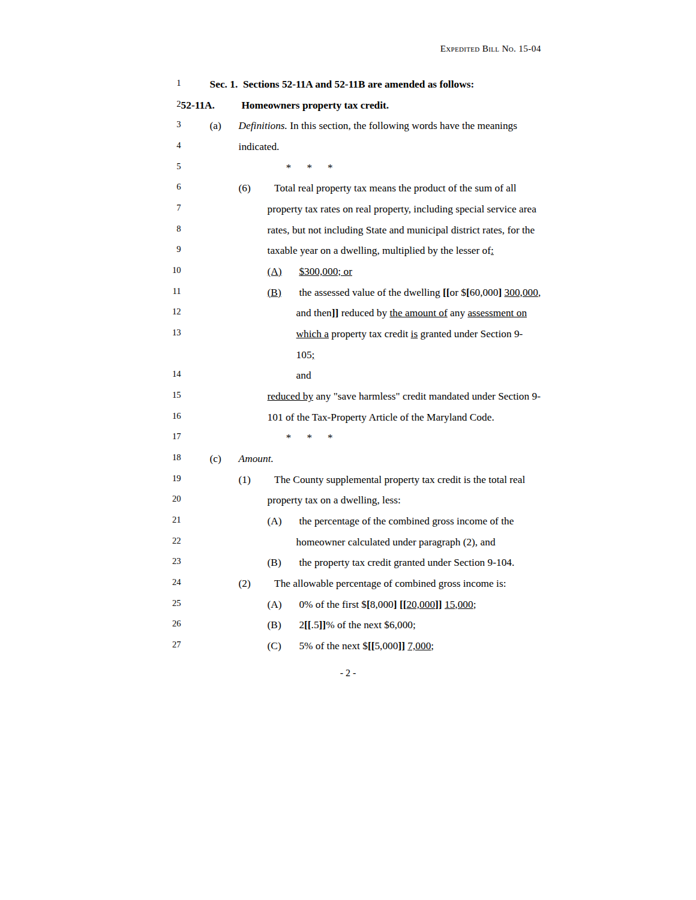Expedited Bill No. 15-04
| 1 | Sec. 1. Sections 52-11A and 52-11B are amended as follows: |
| 2 | 52-11A. Homeowners property tax credit. |
| 3 | (a) Definitions. In this section, the following words have the meanings |
| 4 | indicated. |
| 5 | * * * |
| 6 | (6) Total real property tax means the product of the sum of all |
| 7 | property tax rates on real property, including special service area |
| 8 | rates, but not including State and municipal district rates, for the |
| 9 | taxable year on a dwelling, multiplied by the lesser of : |
| 10 | (A) $300,000; or |
| 11 | (B) the assessed value of the dwelling [[ or $ [ 60,000 ] 300,000 , |
| 12 | and then ]] reduced by the amount of any assessment on |
| 13 | which a property tax credit is granted under Section 9-105 ; |
| 14 | and |
| 15 | reduced by any "save harmless" credit mandated under Section 9- |
| 16 | 101 of the Tax-Property Article of the Maryland Code. |
| 17 | * * * |
| 18 | (c) Amount. |
| 19 | (1) The County supplemental property tax credit is the total real |
| 20 | property tax on a dwelling, less: |
| 21 | (A) the percentage of the combined gross income of the |
| 22 | homeowner calculated under paragraph (2), and |
| 23 | (B) the property tax credit granted under Section 9-104. |
| 24 | (2) The allowable percentage of combined gross income is: |
| 25 | (A) 0% of the first $ [ 8,000 ] [[ 20,000 ]] 15,000 ; |
| 26 | (B) 2 [[ .5 ]] % of the next $6,000; |
| 27 | (C) 5% of the next $ [[ 5,000 ]] 7,000 ; |
- 2 -